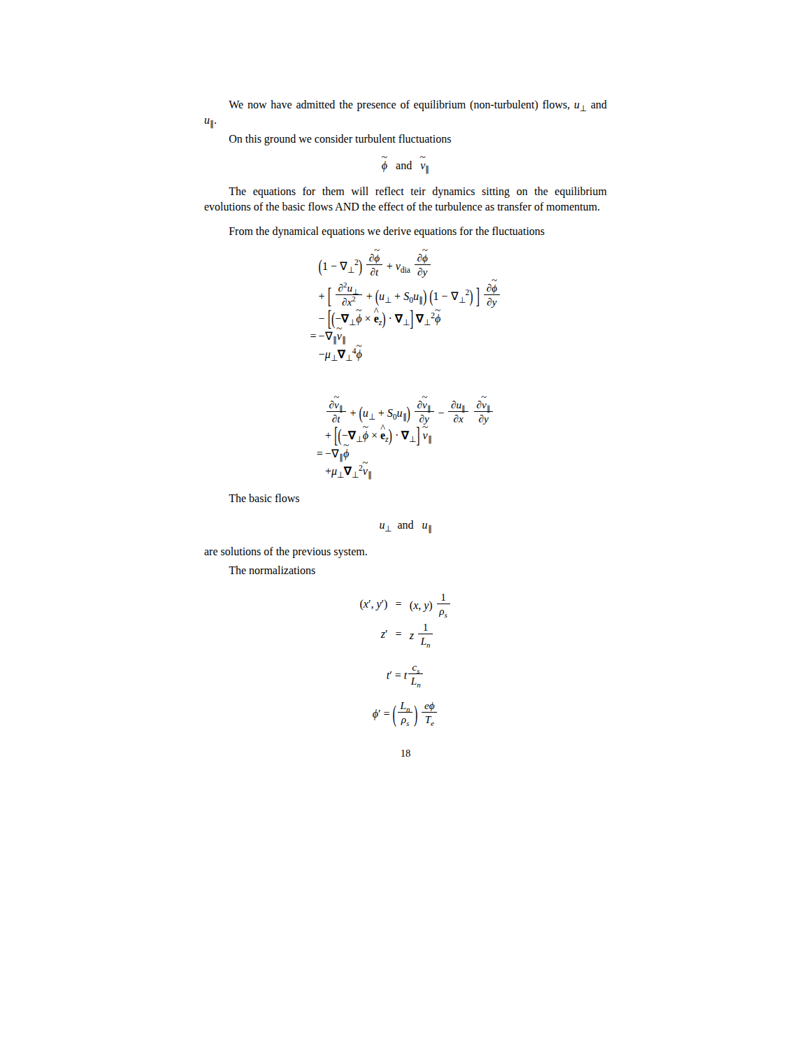We now have admitted the presence of equilibrium (non-turbulent) flows, u⊥ and u∥.
On this ground we consider turbulent fluctuations
~ϕ and ~v∥
The equations for them will reflect teir dynamics sitting on the equilibrium evolutions of the basic flows AND the effect of the turbulence as transfer of momentum.
From the dynamical equations we derive equations for the fluctuations
| | ( 1 − ∇ ⊥ 2 ) ∂ ~ ϕ ∂ t + v dia ∂ ~ ϕ ∂ y |
| | + [ ∂ 2 u ⊥ ∂ x 2 + ( u ⊥ + S 0 u ∥ ) ( 1 − ∇ ⊥ 2 ) ] ∂ ~ ϕ ∂ y |
| | − [ ( − ∇ ⊥ ~ ϕ × ^ e z ) · ∇ ⊥ ] ∇ ⊥ 2 ~ ϕ |
| = | −∇ ∥ ~ v ∥ |
| | − μ ⊥ ∇ ⊥ 4 ~ ϕ |
| | ∂ ~ v ∥ ∂ t + ( u ⊥ + S 0 u ∥ ) ∂ ~ v ∥ ∂ y − ∂ u ∥ ∂ x ∂ ~ v ∥ ∂ y |
| | + [ ( − ∇ ⊥ ~ ϕ × ^ e z ) · ∇ ⊥ ] ~ v ∥ |
| = | −∇ ∥ ~ ϕ |
| | + μ ⊥ ∇ ⊥ 2 ~ v ∥ |
The basic flows
u⊥ and u∥
are solutions of the previous system.
The normalizations
| ( x ′, y ′) | = | ( x , y ) 1 ρ s |
| z ′ | = | z 1 L n |
t′ = tcs Ln
ϕ′ = (Ln ρs) eϕ Te
18